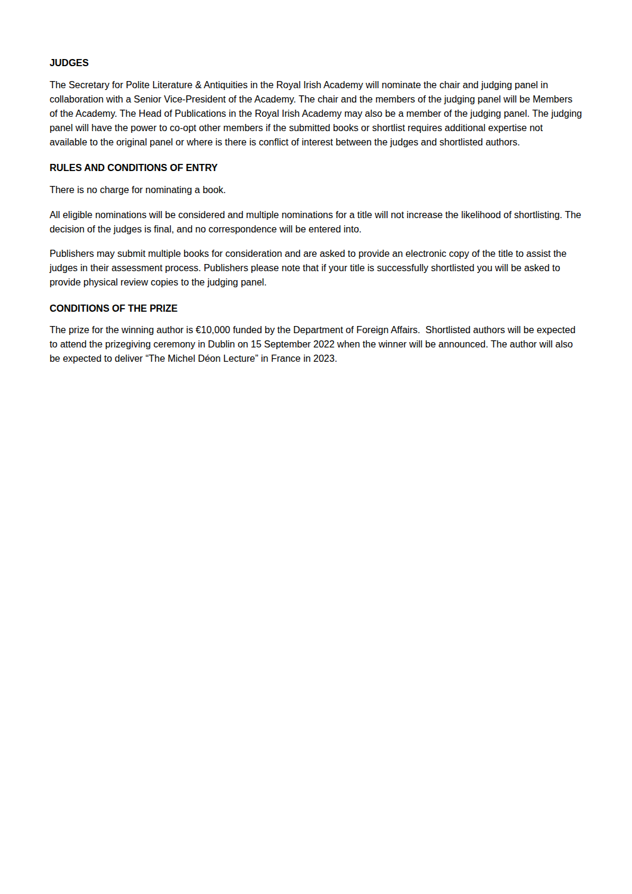JUDGES
The Secretary for Polite Literature & Antiquities in the Royal Irish Academy will nominate the chair and judging panel in collaboration with a Senior Vice-President of the Academy. The chair and the members of the judging panel will be Members of the Academy. The Head of Publications in the Royal Irish Academy may also be a member of the judging panel. The judging panel will have the power to co-opt other members if the submitted books or shortlist requires additional expertise not available to the original panel or where is there is conflict of interest between the judges and shortlisted authors.
RULES AND CONDITIONS OF ENTRY
There is no charge for nominating a book.
All eligible nominations will be considered and multiple nominations for a title will not increase the likelihood of shortlisting. The decision of the judges is final, and no correspondence will be entered into.
Publishers may submit multiple books for consideration and are asked to provide an electronic copy of the title to assist the judges in their assessment process. Publishers please note that if your title is successfully shortlisted you will be asked to provide physical review copies to the judging panel.
CONDITIONS OF THE PRIZE
The prize for the winning author is €10,000 funded by the Department of Foreign Affairs. Shortlisted authors will be expected to attend the prizegiving ceremony in Dublin on 15 September 2022 when the winner will be announced. The author will also be expected to deliver “The Michel Déon Lecture” in France in 2023.